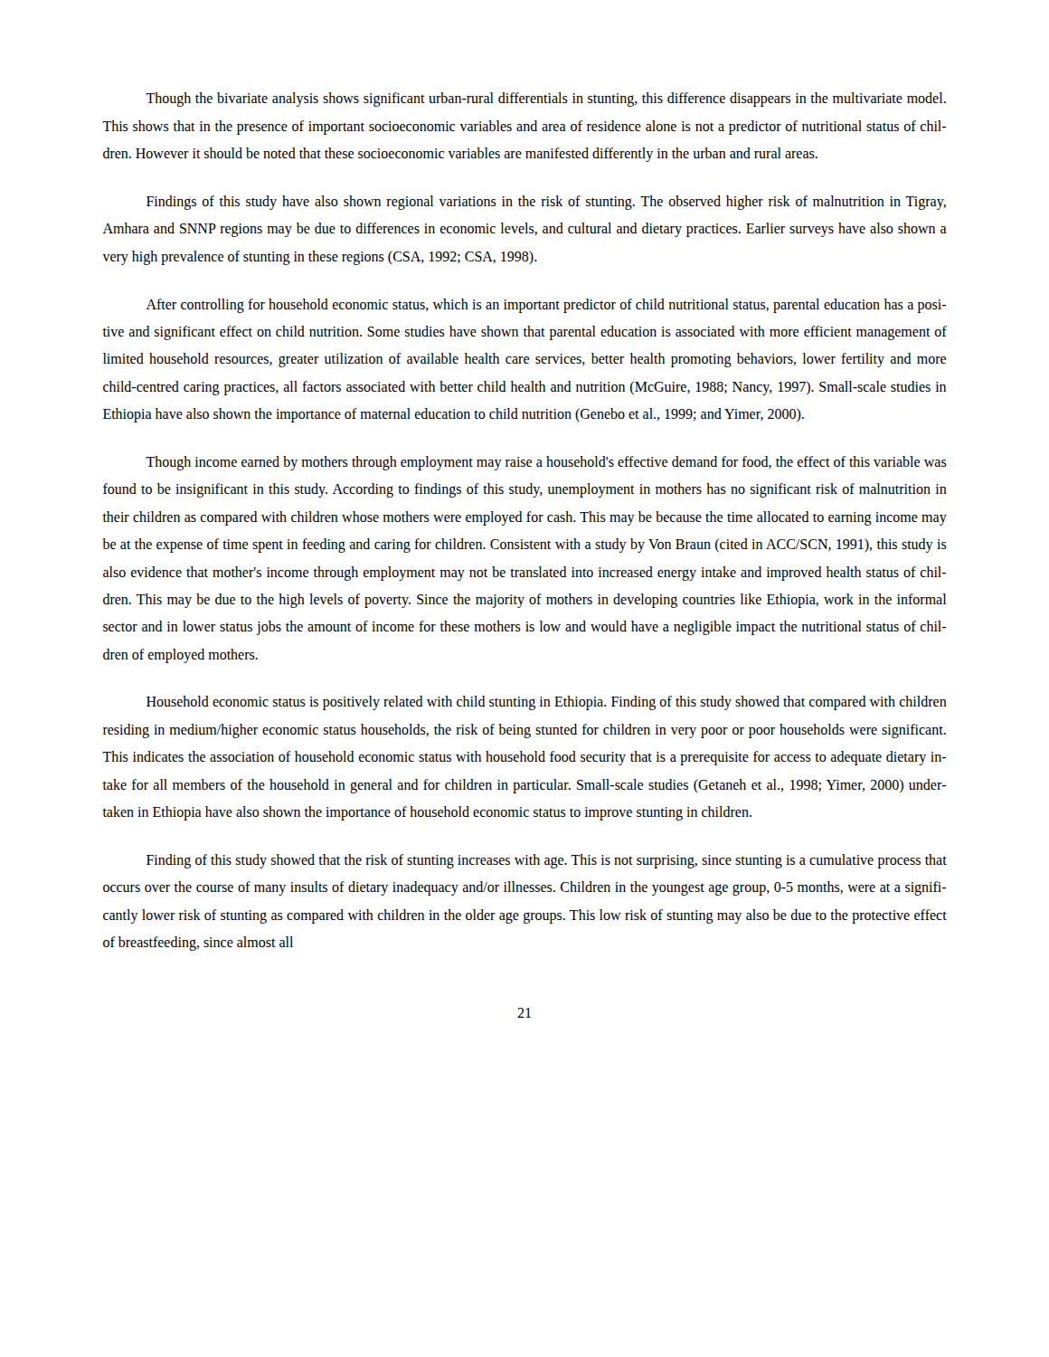Though the bivariate analysis shows significant urban-rural differentials in stunting, this difference disappears in the multivariate model. This shows that in the presence of important socioeconomic variables and area of residence alone is not a predictor of nutritional status of children. However it should be noted that these socioeconomic variables are manifested differently in the urban and rural areas.
Findings of this study have also shown regional variations in the risk of stunting. The observed higher risk of malnutrition in Tigray, Amhara and SNNP regions may be due to differences in economic levels, and cultural and dietary practices. Earlier surveys have also shown a very high prevalence of stunting in these regions (CSA, 1992; CSA, 1998).
After controlling for household economic status, which is an important predictor of child nutritional status, parental education has a positive and significant effect on child nutrition. Some studies have shown that parental education is associated with more efficient management of limited household resources, greater utilization of available health care services, better health promoting behaviors, lower fertility and more child-centred caring practices, all factors associated with better child health and nutrition (McGuire, 1988; Nancy, 1997). Small-scale studies in Ethiopia have also shown the importance of maternal education to child nutrition (Genebo et al., 1999; and Yimer, 2000).
Though income earned by mothers through employment may raise a household's effective demand for food, the effect of this variable was found to be insignificant in this study. According to findings of this study, unemployment in mothers has no significant risk of malnutrition in their children as compared with children whose mothers were employed for cash. This may be because the time allocated to earning income may be at the expense of time spent in feeding and caring for children. Consistent with a study by Von Braun (cited in ACC/SCN, 1991), this study is also evidence that mother's income through employment may not be translated into increased energy intake and improved health status of children. This may be due to the high levels of poverty. Since the majority of mothers in developing countries like Ethiopia, work in the informal sector and in lower status jobs the amount of income for these mothers is low and would have a negligible impact the nutritional status of children of employed mothers.
Household economic status is positively related with child stunting in Ethiopia. Finding of this study showed that compared with children residing in medium/higher economic status households, the risk of being stunted for children in very poor or poor households were significant. This indicates the association of household economic status with household food security that is a prerequisite for access to adequate dietary intake for all members of the household in general and for children in particular. Small-scale studies (Getaneh et al., 1998; Yimer, 2000) undertaken in Ethiopia have also shown the importance of household economic status to improve stunting in children.
Finding of this study showed that the risk of stunting increases with age. This is not surprising, since stunting is a cumulative process that occurs over the course of many insults of dietary inadequacy and/or illnesses. Children in the youngest age group, 0-5 months, were at a significantly lower risk of stunting as compared with children in the older age groups. This low risk of stunting may also be due to the protective effect of breastfeeding, since almost all
21